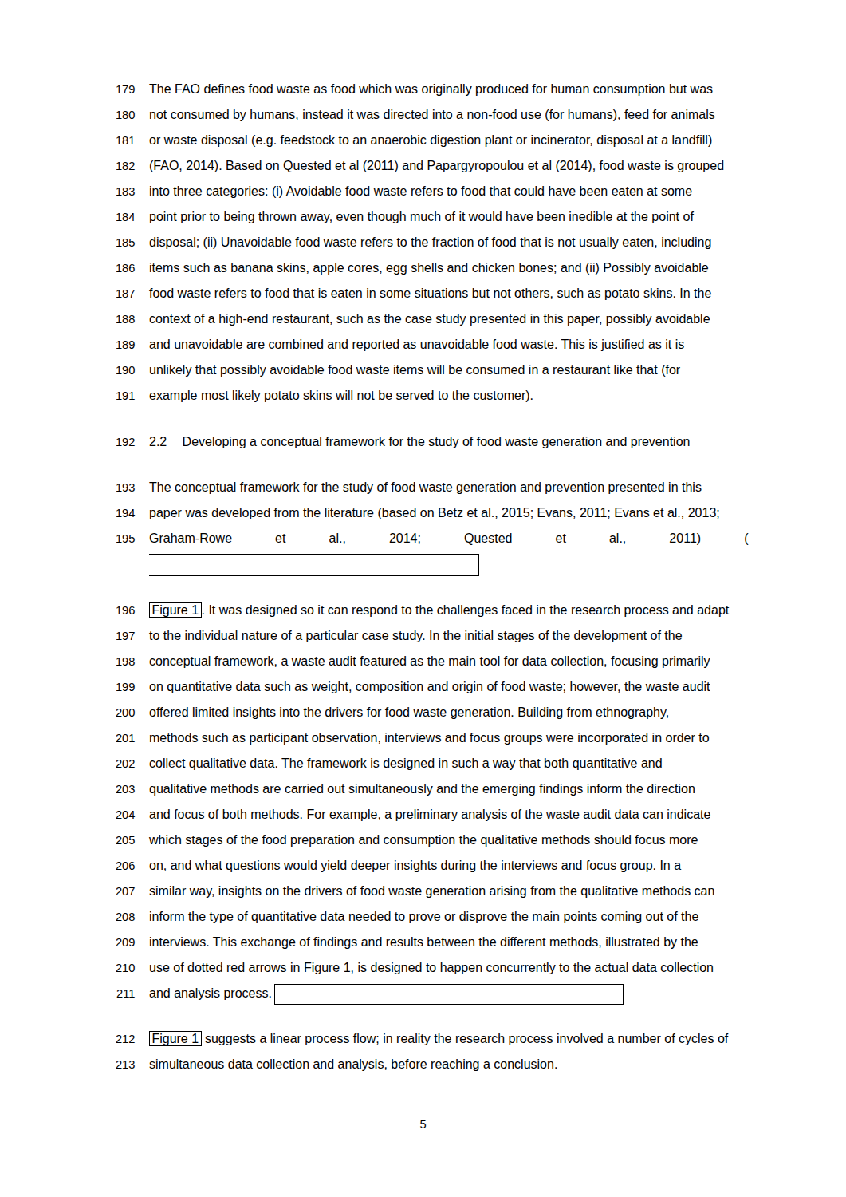179
The FAO defines food waste as food which was originally produced for human consumption but was
180 not consumed by humans, instead it was directed into a non-food use (for humans), feed for animals
181 or waste disposal (e.g. feedstock to an anaerobic digestion plant or incinerator, disposal at a landfill)
182(FAO, 2014). Based on Quested et al (2011) and Papargyropoulou et al (2014), food waste is grouped
183 into three categories: (i) Avoidable food waste refers to food that could have been eaten at some
184 point prior to being thrown away, even though much of it would have been inedible at the point of
185 disposal; (ii) Unavoidable food waste refers to the fraction of food that is not usually eaten, including
186 items such as banana skins, apple cores, egg shells and chicken bones; and (ii) Possibly avoidable
187 food waste refers to food that is eaten in some situations but not others, such as potato skins. In the
188 context of a high-end restaurant, such as the case study presented in this paper, possibly avoidable
189 and unavoidable are combined and reported as unavoidable food waste. This is justified as it is
190 unlikely that possibly avoidable food waste items will be consumed in a restaurant like that (for
191 example most likely potato skins will not be served to the customer).
192
2.2 Developing a conceptual framework for the study of food waste generation and prevention
193
The conceptual framework for the study of food waste generation and prevention presented in this
194 paper was developed from the literature (based on Betz et al., 2015; Evans, 2011; Evans et al., 2013;
195 Graham-Rowe et al., 2014; Quested et al., 2011) (
196 Figure 1. It was designed so it can respond to the challenges faced in the research process and adapt
197 to the individual nature of a particular case study. In the initial stages of the development of the
198 conceptual framework, a waste audit featured as the main tool for data collection, focusing primarily
199 on quantitative data such as weight, composition and origin of food waste; however, the waste audit
200 offered limited insights into the drivers for food waste generation. Building from ethnography,
201 methods such as participant observation, interviews and focus groups were incorporated in order to
202 collect qualitative data. The framework is designed in such a way that both quantitative and
203 qualitative methods are carried out simultaneously and the emerging findings inform the direction
204 and focus of both methods. For example, a preliminary analysis of the waste audit data can indicate
205 which stages of the food preparation and consumption the qualitative methods should focus more
206 on, and what questions would yield deeper insights during the interviews and focus group. In a
207 similar way, insights on the drivers of food waste generation arising from the qualitative methods can
208 inform the type of quantitative data needed to prove or disprove the main points coming out of the
209 interviews. This exchange of findings and results between the different methods, illustrated by the
210 use of dotted red arrows in Figure 1, is designed to happen concurrently to the actual data collection
211 and analysis process.
212 Figure 1 suggests a linear process flow; in reality the research process involved a number of cycles of
213 simultaneous data collection and analysis, before reaching a conclusion.
5